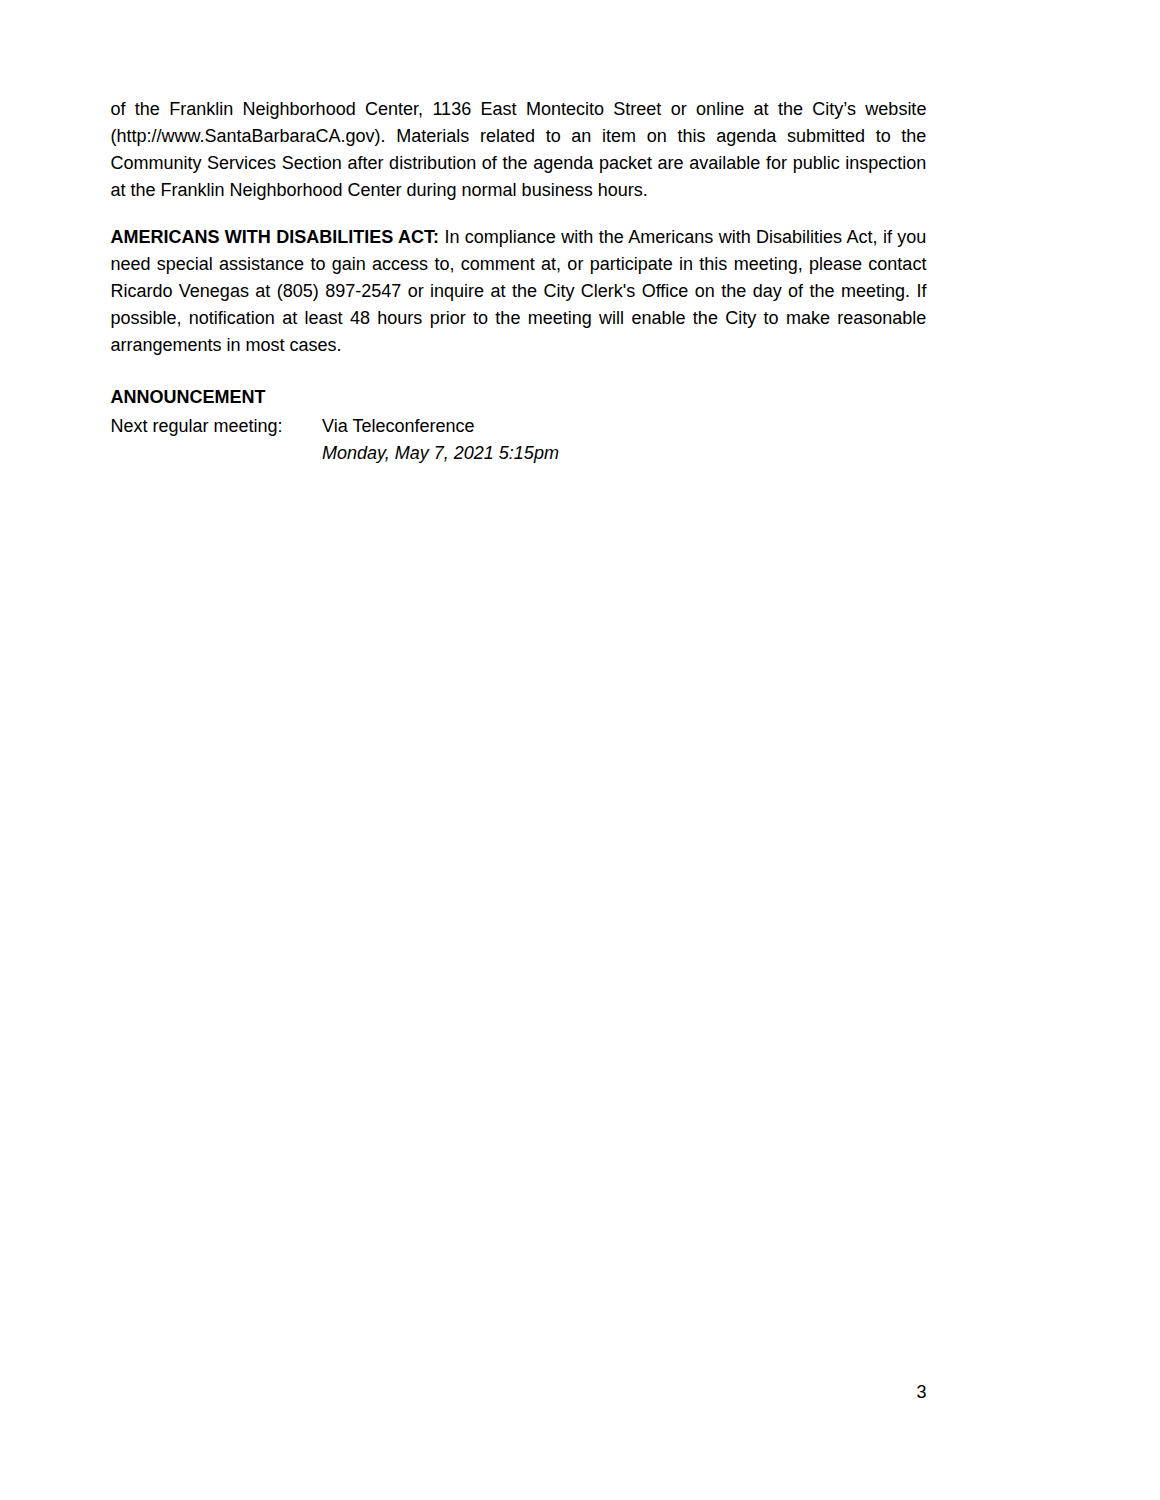of the Franklin Neighborhood Center, 1136 East Montecito Street or online at the City’s website (http://www.SantaBarbaraCA.gov). Materials related to an item on this agenda submitted to the Community Services Section after distribution of the agenda packet are available for public inspection at the Franklin Neighborhood Center during normal business hours.
AMERICANS WITH DISABILITIES ACT: In compliance with the Americans with Disabilities Act, if you need special assistance to gain access to, comment at, or participate in this meeting, please contact Ricardo Venegas at (805) 897-2547 or inquire at the City Clerk's Office on the day of the meeting. If possible, notification at least 48 hours prior to the meeting will enable the City to make reasonable arrangements in most cases.
ANNOUNCEMENT
| Next regular meeting: | Via Teleconference Monday, May 7, 2021 5:15pm |
3